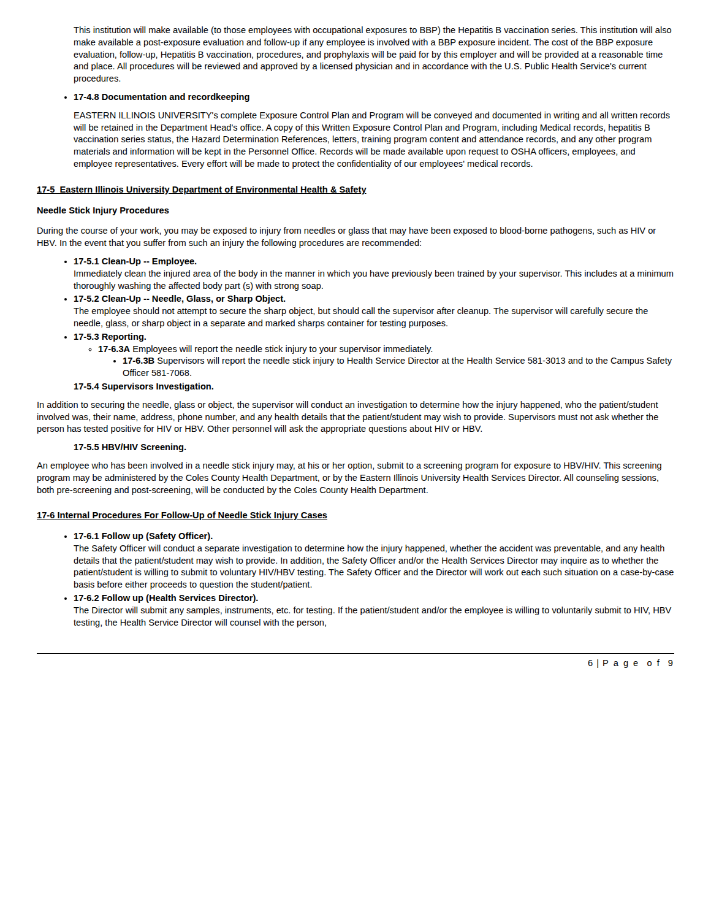This institution will make available (to those employees with occupational exposures to BBP) the Hepatitis B vaccination series. This institution will also make available a post-exposure evaluation and follow-up if any employee is involved with a BBP exposure incident. The cost of the BBP exposure evaluation, follow-up, Hepatitis B vaccination, procedures, and prophylaxis will be paid for by this employer and will be provided at a reasonable time and place. All procedures will be reviewed and approved by a licensed physician and in accordance with the U.S. Public Health Service's current procedures.
17-4.8 Documentation and recordkeeping
EASTERN ILLINOIS UNIVERSITY's complete Exposure Control Plan and Program will be conveyed and documented in writing and all written records will be retained in the Department Head's office. A copy of this Written Exposure Control Plan and Program, including Medical records, hepatitis B vaccination series status, the Hazard Determination References, letters, training program content and attendance records, and any other program materials and information will be kept in the Personnel Office. Records will be made available upon request to OSHA officers, employees, and employee representatives. Every effort will be made to protect the confidentiality of our employees' medical records.
17-5 Eastern Illinois University Department of Environmental Health & Safety
Needle Stick Injury Procedures
During the course of your work, you may be exposed to injury from needles or glass that may have been exposed to blood-borne pathogens, such as HIV or HBV. In the event that you suffer from such an injury the following procedures are recommended:
17-5.1 Clean-Up -- Employee.
Immediately clean the injured area of the body in the manner in which you have previously been trained by your supervisor. This includes at a minimum thoroughly washing the affected body part (s) with strong soap.
17-5.2 Clean-Up -- Needle, Glass, or Sharp Object.
The employee should not attempt to secure the sharp object, but should call the supervisor after cleanup. The supervisor will carefully secure the needle, glass, or sharp object in a separate and marked sharps container for testing purposes.
17-5.3 Reporting.
17-6.3A Employees will report the needle stick injury to your supervisor immediately.
17-6.3B Supervisors will report the needle stick injury to Health Service Director at the Health Service 581-3013 and to the Campus Safety Officer 581-7068.
17-5.4 Supervisors Investigation.
In addition to securing the needle, glass or object, the supervisor will conduct an investigation to determine how the injury happened, who the patient/student involved was, their name, address, phone number, and any health details that the patient/student may wish to provide. Supervisors must not ask whether the person has tested positive for HIV or HBV. Other personnel will ask the appropriate questions about HIV or HBV.
17-5.5 HBV/HIV Screening.
An employee who has been involved in a needle stick injury may, at his or her option, submit to a screening program for exposure to HBV/HIV. This screening program may be administered by the Coles County Health Department, or by the Eastern Illinois University Health Services Director. All counseling sessions, both pre-screening and post-screening, will be conducted by the Coles County Health Department.
17-6 Internal Procedures For Follow-Up of Needle Stick Injury Cases
17-6.1 Follow up (Safety Officer).
The Safety Officer will conduct a separate investigation to determine how the injury happened, whether the accident was preventable, and any health details that the patient/student may wish to provide. In addition, the Safety Officer and/or the Health Services Director may inquire as to whether the patient/student is willing to submit to voluntary HIV/HBV testing. The Safety Officer and the Director will work out each such situation on a case-by-case basis before either proceeds to question the student/patient.
17-6.2 Follow up (Health Services Director).
The Director will submit any samples, instruments, etc. for testing. If the patient/student and/or the employee is willing to voluntarily submit to HIV, HBV testing, the Health Service Director will counsel with the person,
6 | P a g e o f 9